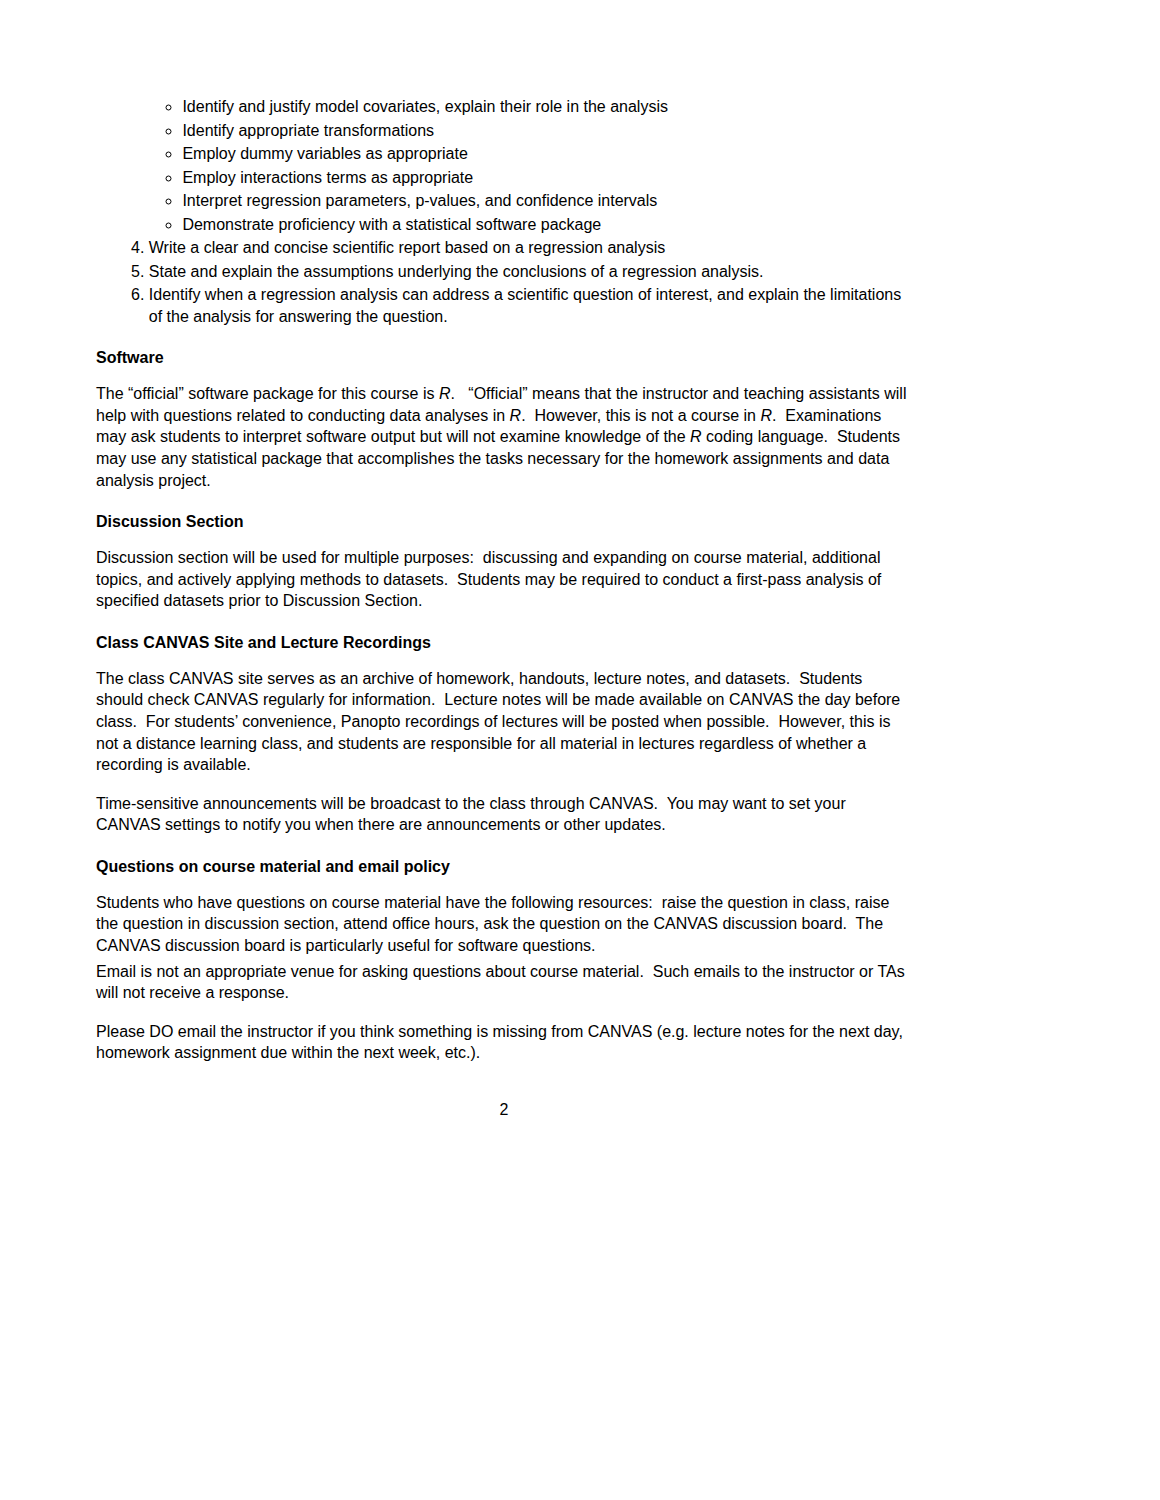Identify and justify model covariates, explain their role in the analysis
Identify appropriate transformations
Employ dummy variables as appropriate
Employ interactions terms as appropriate
Interpret regression parameters, p-values, and confidence intervals
Demonstrate proficiency with a statistical software package
Write a clear and concise scientific report based on a regression analysis
State and explain the assumptions underlying the conclusions of a regression analysis.
Identify when a regression analysis can address a scientific question of interest, and explain the limitations of the analysis for answering the question.
Software
The “official” software package for this course is R. “Official” means that the instructor and teaching assistants will help with questions related to conducting data analyses in R. However, this is not a course in R. Examinations may ask students to interpret software output but will not examine knowledge of the R coding language. Students may use any statistical package that accomplishes the tasks necessary for the homework assignments and data analysis project.
Discussion Section
Discussion section will be used for multiple purposes: discussing and expanding on course material, additional topics, and actively applying methods to datasets. Students may be required to conduct a first-pass analysis of specified datasets prior to Discussion Section.
Class CANVAS Site and Lecture Recordings
The class CANVAS site serves as an archive of homework, handouts, lecture notes, and datasets. Students should check CANVAS regularly for information. Lecture notes will be made available on CANVAS the day before class. For students’ convenience, Panopto recordings of lectures will be posted when possible. However, this is not a distance learning class, and students are responsible for all material in lectures regardless of whether a recording is available.
Time-sensitive announcements will be broadcast to the class through CANVAS. You may want to set your CANVAS settings to notify you when there are announcements or other updates.
Questions on course material and email policy
Students who have questions on course material have the following resources: raise the question in class, raise the question in discussion section, attend office hours, ask the question on the CANVAS discussion board. The CANVAS discussion board is particularly useful for software questions.
Email is not an appropriate venue for asking questions about course material. Such emails to the instructor or TAs will not receive a response.
Please DO email the instructor if you think something is missing from CANVAS (e.g. lecture notes for the next day, homework assignment due within the next week, etc.).
2